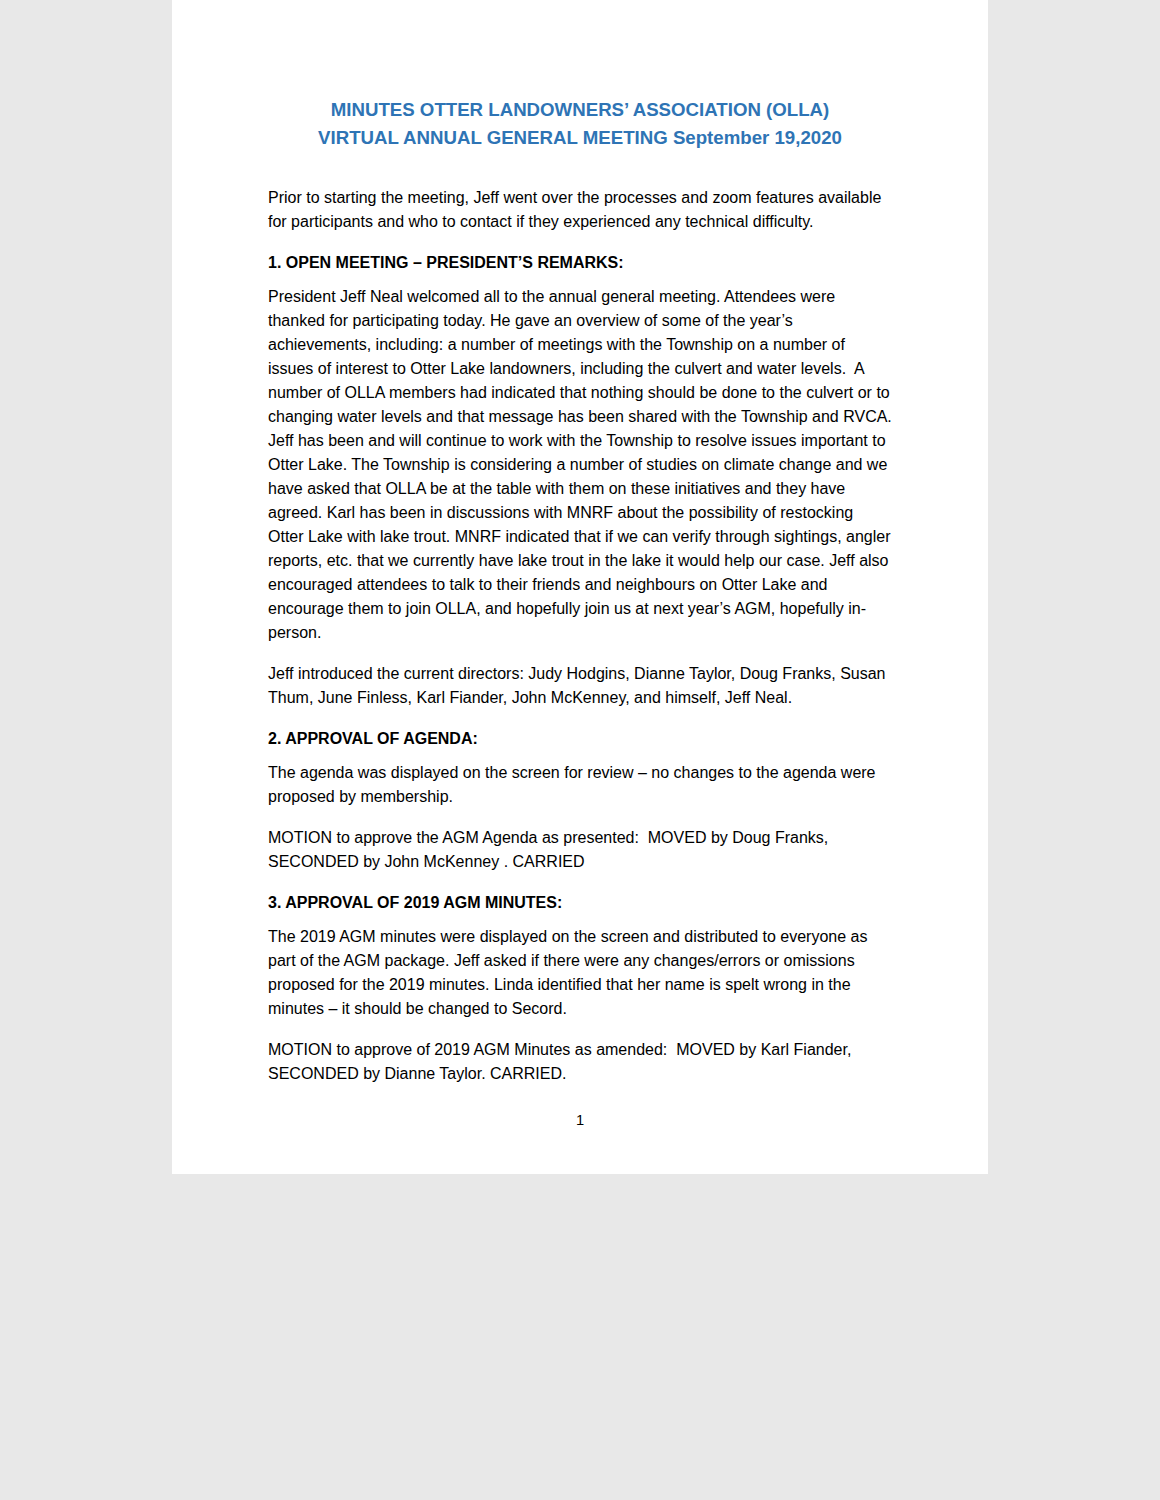MINUTES OTTER LANDOWNERS’ ASSOCIATION (OLLA)VIRTUAL ANNUAL GENERAL MEETING September 19,2020
Prior to starting the meeting, Jeff went over the processes and zoom features available for participants and who to contact if they experienced any technical difficulty.
1. OPEN MEETING – PRESIDENT’S REMARKS:
President Jeff Neal welcomed all to the annual general meeting. Attendees were thanked for participating today. He gave an overview of some of the year’s achievements, including: a number of meetings with the Township on a number of issues of interest to Otter Lake landowners, including the culvert and water levels. A number of OLLA members had indicated that nothing should be done to the culvert or to changing water levels and that message has been shared with the Township and RVCA. Jeff has been and will continue to work with the Township to resolve issues important to Otter Lake. The Township is considering a number of studies on climate change and we have asked that OLLA be at the table with them on these initiatives and they have agreed. Karl has been in discussions with MNRF about the possibility of restocking Otter Lake with lake trout. MNRF indicated that if we can verify through sightings, angler reports, etc. that we currently have lake trout in the lake it would help our case. Jeff also encouraged attendees to talk to their friends and neighbours on Otter Lake and encourage them to join OLLA, and hopefully join us at next year’s AGM, hopefully in-person.
Jeff introduced the current directors: Judy Hodgins, Dianne Taylor, Doug Franks, Susan Thum, June Finless, Karl Fiander, John McKenney, and himself, Jeff Neal.
2. APPROVAL OF AGENDA:
The agenda was displayed on the screen for review – no changes to the agenda were proposed by membership.
MOTION to approve the AGM Agenda as presented: MOVED by Doug Franks, SECONDED by John McKenney . CARRIED
3. APPROVAL OF 2019 AGM MINUTES:
The 2019 AGM minutes were displayed on the screen and distributed to everyone as part of the AGM package. Jeff asked if there were any changes/errors or omissions proposed for the 2019 minutes. Linda identified that her name is spelt wrong in the minutes – it should be changed to Secord.
MOTION to approve of 2019 AGM Minutes as amended: MOVED by Karl Fiander, SECONDED by Dianne Taylor. CARRIED.
1